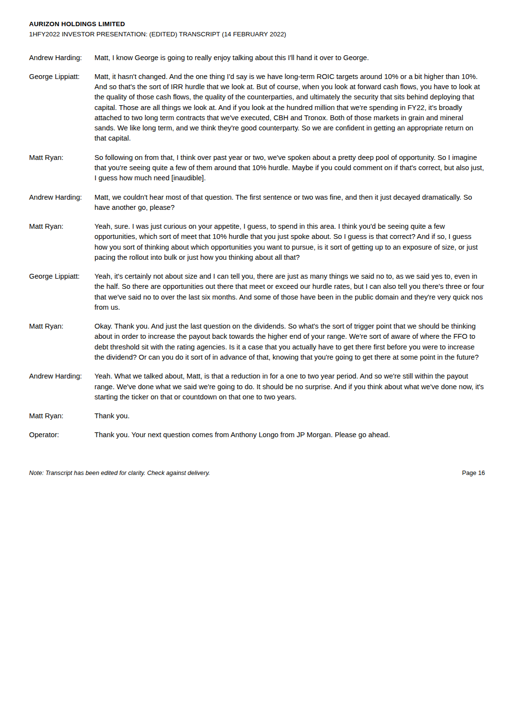AURIZON HOLDINGS LIMITED
1HFY2022 INVESTOR PRESENTATION: (EDITED) TRANSCRIPT (14 FEBRUARY 2022)
| Andrew Harding: | Matt, I know George is going to really enjoy talking about this I'll hand it over to George. |
| George Lippiatt: | Matt, it hasn't changed. And the one thing I'd say is we have long-term ROIC targets around 10% or a bit higher than 10%. And so that's the sort of IRR hurdle that we look at. But of course, when you look at forward cash flows, you have to look at the quality of those cash flows, the quality of the counterparties, and ultimately the security that sits behind deploying that capital. Those are all things we look at. And if you look at the hundred million that we're spending in FY22, it's broadly attached to two long term contracts that we've executed, CBH and Tronox. Both of those markets in grain and mineral sands. We like long term, and we think they're good counterparty. So we are confident in getting an appropriate return on that capital. |
| Matt Ryan: | So following on from that, I think over past year or two, we've spoken about a pretty deep pool of opportunity. So I imagine that you're seeing quite a few of them around that 10% hurdle. Maybe if you could comment on if that's correct, but also just, I guess how much need [inaudible]. |
| Andrew Harding: | Matt, we couldn't hear most of that question. The first sentence or two was fine, and then it just decayed dramatically. So have another go, please? |
| Matt Ryan: | Yeah, sure. I was just curious on your appetite, I guess, to spend in this area. I think you'd be seeing quite a few opportunities, which sort of meet that 10% hurdle that you just spoke about. So I guess is that correct? And if so, I guess how you sort of thinking about which opportunities you want to pursue, is it sort of getting up to an exposure of size, or just pacing the rollout into bulk or just how you thinking about all that? |
| George Lippiatt: | Yeah, it's certainly not about size and I can tell you, there are just as many things we said no to, as we said yes to, even in the half. So there are opportunities out there that meet or exceed our hurdle rates, but I can also tell you there's three or four that we've said no to over the last six months. And some of those have been in the public domain and they're very quick nos from us. |
| Matt Ryan: | Okay. Thank you. And just the last question on the dividends. So what's the sort of trigger point that we should be thinking about in order to increase the payout back towards the higher end of your range. We're sort of aware of where the FFO to debt threshold sit with the rating agencies. Is it a case that you actually have to get there first before you were to increase the dividend? Or can you do it sort of in advance of that, knowing that you're going to get there at some point in the future? |
| Andrew Harding: | Yeah. What we talked about, Matt, is that a reduction in for a one to two year period. And so we're still within the payout range. We've done what we said we're going to do. It should be no surprise. And if you think about what we've done now, it's starting the ticker on that or countdown on that one to two years. |
| Matt Ryan: | Thank you. |
| Operator: | Thank you. Your next question comes from Anthony Longo from JP Morgan. Please go ahead. |
Note: Transcript has been edited for clarity. Check against delivery.
Page 16